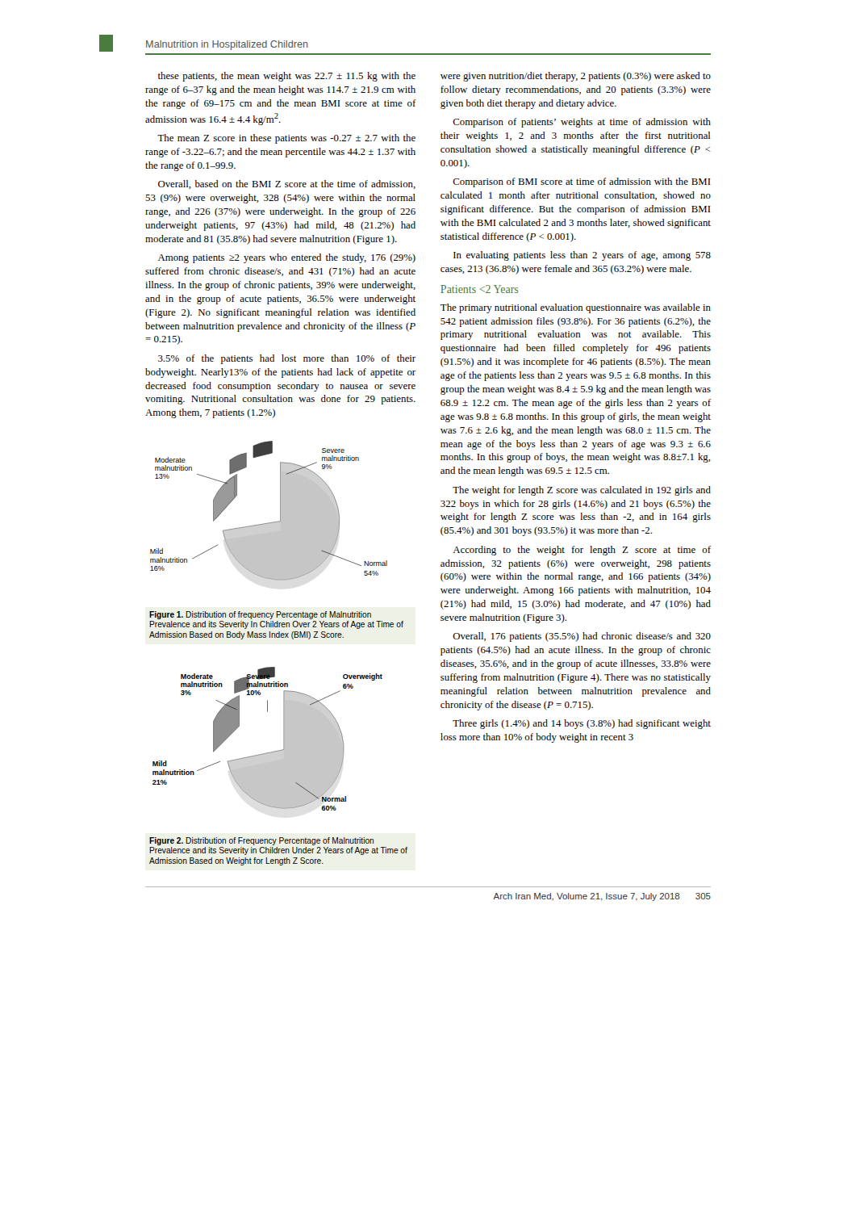Malnutrition in Hospitalized Children
these patients, the mean weight was 22.7 ± 11.5 kg with the range of 6–37 kg and the mean height was 114.7 ± 21.9 cm with the range of 69–175 cm and the mean BMI score at time of admission was 16.4 ± 4.4 kg/m2.
The mean Z score in these patients was -0.27 ± 2.7 with the range of -3.22–6.7; and the mean percentile was 44.2 ± 1.37 with the range of 0.1–99.9.
Overall, based on the BMI Z score at the time of admission, 53 (9%) were overweight, 328 (54%) were within the normal range, and 226 (37%) were underweight. In the group of 226 underweight patients, 97 (43%) had mild, 48 (21.2%) had moderate and 81 (35.8%) had severe malnutrition (Figure 1).
Among patients ≥2 years who entered the study, 176 (29%) suffered from chronic disease/s, and 431 (71%) had an acute illness. In the group of chronic patients, 39% were underweight, and in the group of acute patients, 36.5% were underweight (Figure 2). No significant meaningful relation was identified between malnutrition prevalence and chronicity of the illness (P = 0.215).
3.5% of the patients had lost more than 10% of their bodyweight. Nearly13% of the patients had lack of appetite or decreased food consumption secondary to nausea or severe vomiting. Nutritional consultation was done for 29 patients. Among them, 7 patients (1.2%)
Severe malnutrition 9% Moderate malnutrition 13% Mild malnutrition 16% Normal 54%
Figure 1. Distribution of frequency Percentage of Malnutrition Prevalence and its Severity In Children Over 2 Years of Age at Time of Admission Based on Body Mass Index (BMI) Z Score.
Moderate malnutrition 3% Severe malnutrition 10% Overweight 6% Mild malnutrition 21% Normal 60%
Figure 2. Distribution of Frequency Percentage of Malnutrition Prevalence and its Severity in Children Under 2 Years of Age at Time of Admission Based on Weight for Length Z Score.
were given nutrition/diet therapy, 2 patients (0.3%) were asked to follow dietary recommendations, and 20 patients (3.3%) were given both diet therapy and dietary advice.
Comparison of patients’ weights at time of admission with their weights 1, 2 and 3 months after the first nutritional consultation showed a statistically meaningful difference (P < 0.001).
Comparison of BMI score at time of admission with the BMI calculated 1 month after nutritional consultation, showed no significant difference. But the comparison of admission BMI with the BMI calculated 2 and 3 months later, showed significant statistical difference (P < 0.001).
In evaluating patients less than 2 years of age, among 578 cases, 213 (36.8%) were female and 365 (63.2%) were male.
Patients <2 Years
The primary nutritional evaluation questionnaire was available in 542 patient admission files (93.8%). For 36 patients (6.2%), the primary nutritional evaluation was not available. This questionnaire had been filled completely for 496 patients (91.5%) and it was incomplete for 46 patients (8.5%). The mean age of the patients less than 2 years was 9.5 ± 6.8 months. In this group the mean weight was 8.4 ± 5.9 kg and the mean length was 68.9 ± 12.2 cm. The mean age of the girls less than 2 years of age was 9.8 ± 6.8 months. In this group of girls, the mean weight was 7.6 ± 2.6 kg, and the mean length was 68.0 ± 11.5 cm. The mean age of the boys less than 2 years of age was 9.3 ± 6.6 months. In this group of boys, the mean weight was 8.8±7.1 kg, and the mean length was 69.5 ± 12.5 cm.
The weight for length Z score was calculated in 192 girls and 322 boys in which for 28 girls (14.6%) and 21 boys (6.5%) the weight for length Z score was less than -2, and in 164 girls (85.4%) and 301 boys (93.5%) it was more than -2.
According to the weight for length Z score at time of admission, 32 patients (6%) were overweight, 298 patients (60%) were within the normal range, and 166 patients (34%) were underweight. Among 166 patients with malnutrition, 104 (21%) had mild, 15 (3.0%) had moderate, and 47 (10%) had severe malnutrition (Figure 3).
Overall, 176 patients (35.5%) had chronic disease/s and 320 patients (64.5%) had an acute illness. In the group of chronic diseases, 35.6%, and in the group of acute illnesses, 33.8% were suffering from malnutrition (Figure 4). There was no statistically meaningful relation between malnutrition prevalence and chronicity of the disease (P = 0.715).
Three girls (1.4%) and 14 boys (3.8%) had significant weight loss more than 10% of body weight in recent 3
Arch Iran Med, Volume 21, Issue 7, July 2018 305